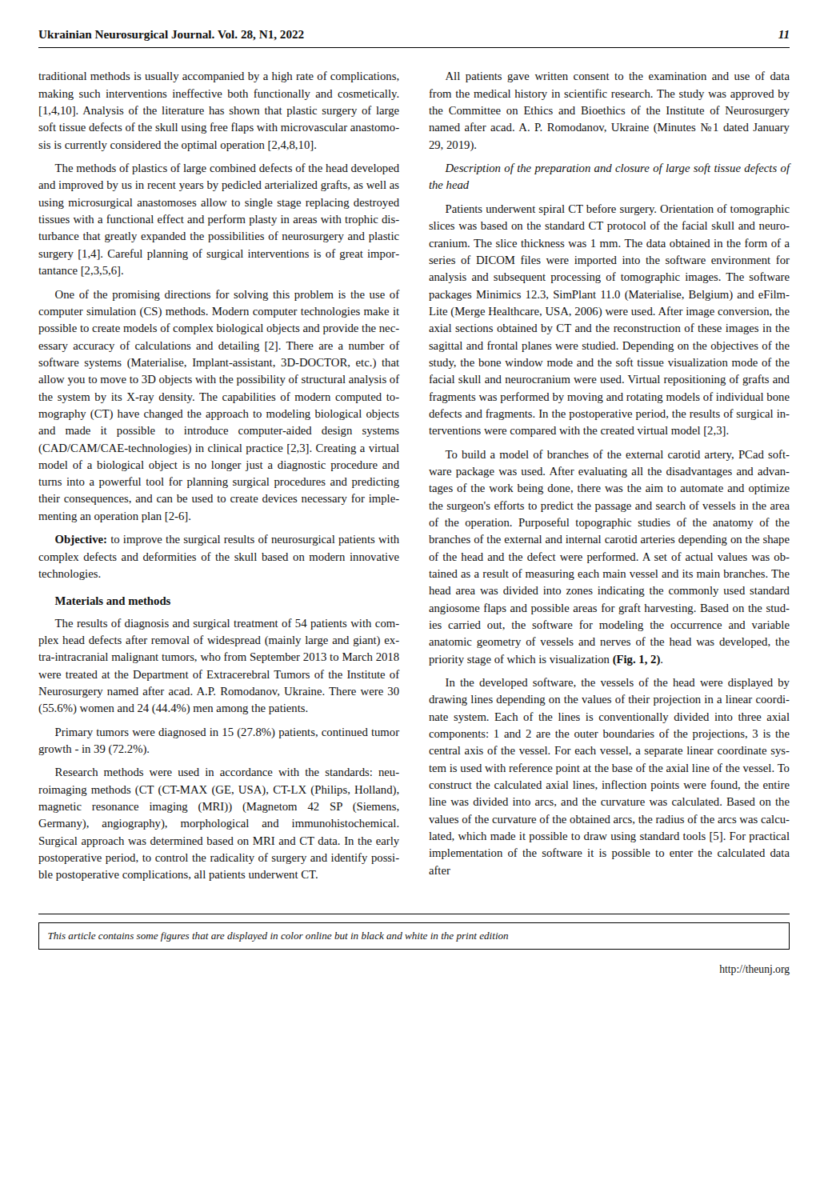Ukrainian Neurosurgical Journal. Vol. 28, N1, 2022
11
traditional methods is usually accompanied by a high rate of complications, making such interventions ineffective both functionally and cosmetically. [1,4,10]. Analysis of the literature has shown that plastic surgery of large soft tissue defects of the skull using free flaps with microvascular anastomosis is currently considered the optimal operation [2,4,8,10].
The methods of plastics of large combined defects of the head developed and improved by us in recent years by pedicled arterialized grafts, as well as using microsurgical anastomoses allow to single stage replacing destroyed tissues with a functional effect and perform plasty in areas with trophic disturbance that greatly expanded the possibilities of neurosurgery and plastic surgery [1,4]. Careful planning of surgical interventions is of great importantance [2,3,5,6].
One of the promising directions for solving this problem is the use of computer simulation (CS) methods. Modern computer technologies make it possible to create models of complex biological objects and provide the necessary accuracy of calculations and detailing [2]. There are a number of software systems (Materialise, Implant-assistant, 3D-DOCTOR, etc.) that allow you to move to 3D objects with the possibility of structural analysis of the system by its X-ray density. The capabilities of modern computed tomography (CT) have changed the approach to modeling biological objects and made it possible to introduce computer-aided design systems (CAD/CAM/CAE-technologies) in clinical practice [2,3]. Creating a virtual model of a biological object is no longer just a diagnostic procedure and turns into a powerful tool for planning surgical procedures and predicting their consequences, and can be used to create devices necessary for implementing an operation plan [2-6].
Objective: to improve the surgical results of neurosurgical patients with complex defects and deformities of the skull based on modern innovative technologies.
Materials and methods
The results of diagnosis and surgical treatment of 54 patients with complex head defects after removal of widespread (mainly large and giant) extra-intracranial malignant tumors, who from September 2013 to March 2018 were treated at the Department of Extracerebral Tumors of the Institute of Neurosurgery named after acad. A.P. Romodanov, Ukraine. There were 30 (55.6%) women and 24 (44.4%) men among the patients.
Primary tumors were diagnosed in 15 (27.8%) patients, continued tumor growth - in 39 (72.2%).
Research methods were used in accordance with the standards: neuroimaging methods (CT (CT-MAX (GE, USA), CT-LX (Philips, Holland), magnetic resonance imaging (MRI)) (Magnetom 42 SP (Siemens, Germany), angiography), morphological and immunohistochemical. Surgical approach was determined based on MRI and CT data. In the early postoperative period, to control the radicality of surgery and identify possible postoperative complications, all patients underwent CT.
All patients gave written consent to the examination and use of data from the medical history in scientific research. The study was approved by the Committee on Ethics and Bioethics of the Institute of Neurosurgery named after acad. A. P. Romodanov, Ukraine (Minutes №1 dated January 29, 2019).
Description of the preparation and closure of large soft tissue defects of the head
Patients underwent spiral CT before surgery. Orientation of tomographic slices was based on the standard CT protocol of the facial skull and neurocranium. The slice thickness was 1 mm. The data obtained in the form of a series of DICOM files were imported into the software environment for analysis and subsequent processing of tomographic images. The software packages Minimics 12.3, SimPlant 11.0 (Materialise, Belgium) and eFilmLite (Merge Healthcare, USA, 2006) were used. After image conversion, the axial sections obtained by CT and the reconstruction of these images in the sagittal and frontal planes were studied. Depending on the objectives of the study, the bone window mode and the soft tissue visualization mode of the facial skull and neurocranium were used. Virtual repositioning of grafts and fragments was performed by moving and rotating models of individual bone defects and fragments. In the postoperative period, the results of surgical interventions were compared with the created virtual model [2,3].
To build a model of branches of the external carotid artery, PCad software package was used. After evaluating all the disadvantages and advantages of the work being done, there was the aim to automate and optimize the surgeon's efforts to predict the passage and search of vessels in the area of the operation. Purposeful topographic studies of the anatomy of the branches of the external and internal carotid arteries depending on the shape of the head and the defect were performed. A set of actual values was obtained as a result of measuring each main vessel and its main branches. The head area was divided into zones indicating the commonly used standard angiosome flaps and possible areas for graft harvesting. Based on the studies carried out, the software for modeling the occurrence and variable anatomic geometry of vessels and nerves of the head was developed, the priority stage of which is visualization (Fig. 1, 2).
In the developed software, the vessels of the head were displayed by drawing lines depending on the values of their projection in a linear coordinate system. Each of the lines is conventionally divided into three axial components: 1 and 2 are the outer boundaries of the projections, 3 is the central axis of the vessel. For each vessel, a separate linear coordinate system is used with reference point at the base of the axial line of the vessel. To construct the calculated axial lines, inflection points were found, the entire line was divided into arcs, and the curvature was calculated. Based on the values of the curvature of the obtained arcs, the radius of the arcs was calculated, which made it possible to draw using standard tools [5]. For practical implementation of the software it is possible to enter the calculated data after
This article contains some figures that are displayed in color online but in black and white in the print edition
http://theunj.org